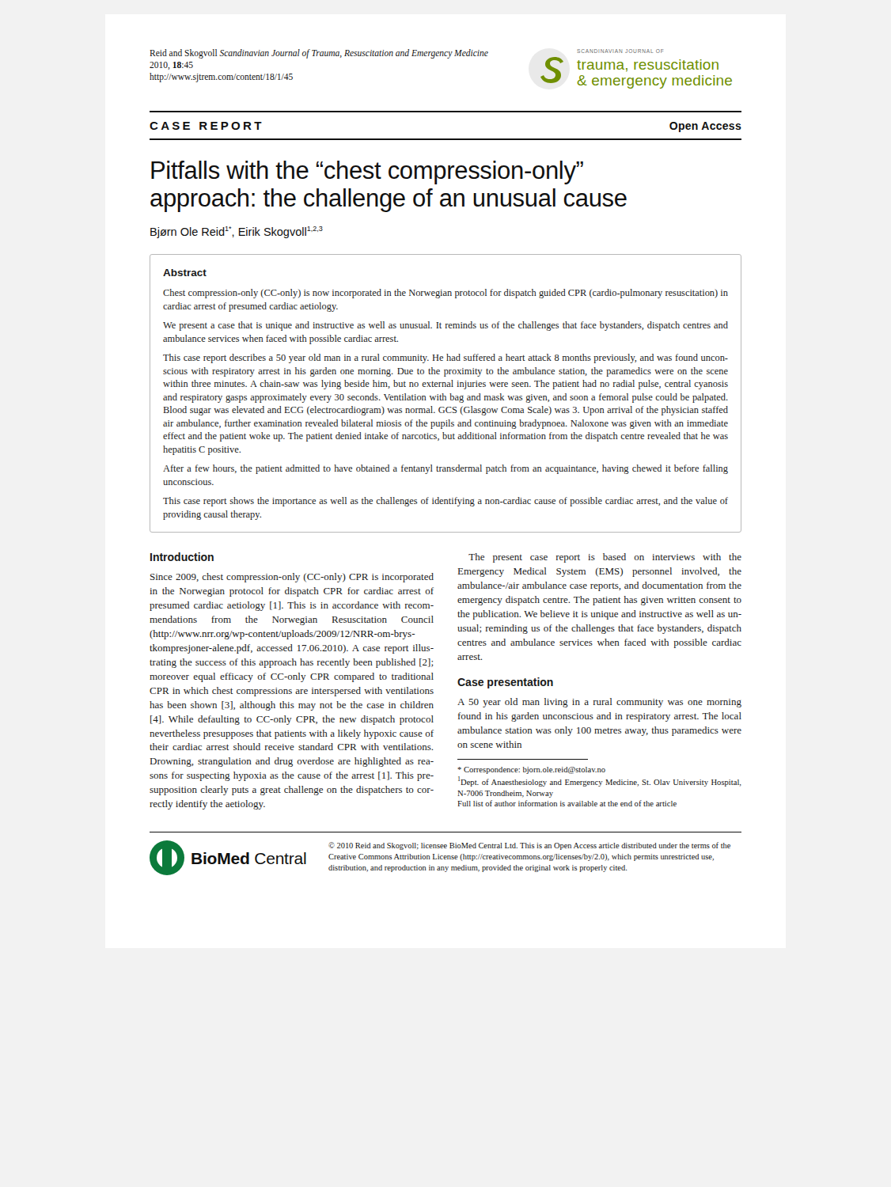Reid and Skogvoll Scandinavian Journal of Trauma, Resuscitation and Emergency Medicine 2010, 18:45
http://www.sjtrem.com/content/18/1/45
Scandinavian Journal of
trauma, resuscitation
& emergency medicine
CASE REPORT
Open Access
Pitfalls with the “chest compression-only”
approach: the challenge of an unusual cause
Bjørn Ole Reid1*, Eirik Skogvoll1,2,3
Abstract
Chest compression-only (CC-only) is now incorporated in the Norwegian protocol for dispatch guided CPR (cardio-pulmonary resuscitation) in cardiac arrest of presumed cardiac aetiology.
We present a case that is unique and instructive as well as unusual. It reminds us of the challenges that face bystanders, dispatch centres and ambulance services when faced with possible cardiac arrest.
This case report describes a 50 year old man in a rural community. He had suffered a heart attack 8 months previously, and was found unconscious with respiratory arrest in his garden one morning. Due to the proximity to the ambulance station, the paramedics were on the scene within three minutes. A chain-saw was lying beside him, but no external injuries were seen. The patient had no radial pulse, central cyanosis and respiratory gasps approximately every 30 seconds. Ventilation with bag and mask was given, and soon a femoral pulse could be palpated. Blood sugar was elevated and ECG (electrocardiogram) was normal. GCS (Glasgow Coma Scale) was 3. Upon arrival of the physician staffed air ambulance, further examination revealed bilateral miosis of the pupils and continuing bradypnoea. Naloxone was given with an immediate effect and the patient woke up. The patient denied intake of narcotics, but additional information from the dispatch centre revealed that he was hepatitis C positive.
After a few hours, the patient admitted to have obtained a fentanyl transdermal patch from an acquaintance, having chewed it before falling unconscious.
This case report shows the importance as well as the challenges of identifying a non-cardiac cause of possible cardiac arrest, and the value of providing causal therapy.
Introduction
Since 2009, chest compression-only (CC-only) CPR is incorporated in the Norwegian protocol for dispatch CPR for cardiac arrest of presumed cardiac aetiology [1]. This is in accordance with recommendations from the Norwegian Resuscitation Council (http://www.nrr.org/wp-content/uploads/2009/12/NRR-om-brystkompresjoner-alene.pdf, accessed 17.06.2010). A case report illustrating the success of this approach has recently been published [2]; moreover equal efficacy of CC-only CPR compared to traditional CPR in which chest compressions are interspersed with ventilations has been shown [3], although this may not be the case in children [4]. While defaulting to CC-only CPR, the new dispatch protocol nevertheless presupposes that patients with a likely hypoxic cause of their cardiac arrest should receive standard CPR with ventilations. Drowning, strangulation and drug overdose are highlighted as reasons for suspecting hypoxia as the cause of the arrest [1]. This presupposition clearly puts a great challenge on the dispatchers to correctly identify the aetiology.
The present case report is based on interviews with the Emergency Medical System (EMS) personnel involved, the ambulance-/air ambulance case reports, and documentation from the emergency dispatch centre. The patient has given written consent to the publication. We believe it is unique and instructive as well as unusual; reminding us of the challenges that face bystanders, dispatch centres and ambulance services when faced with possible cardiac arrest.
Case presentation
A 50 year old man living in a rural community was one morning found in his garden unconscious and in respiratory arrest. The local ambulance station was only 100 metres away, thus paramedics were on scene within
* Correspondence: bjorn.ole.reid@stolav.no
1Dept. of Anaesthesiology and Emergency Medicine, St. Olav University Hospital, N-7006 Trondheim, Norway
Full list of author information is available at the end of the article
Bio Med Central
© 2010 Reid and Skogvoll; licensee BioMed Central Ltd. This is an Open Access article distributed under the terms of the Creative Commons Attribution License (http://creativecommons.org/licenses/by/2.0), which permits unrestricted use, distribution, and reproduction in any medium, provided the original work is properly cited.